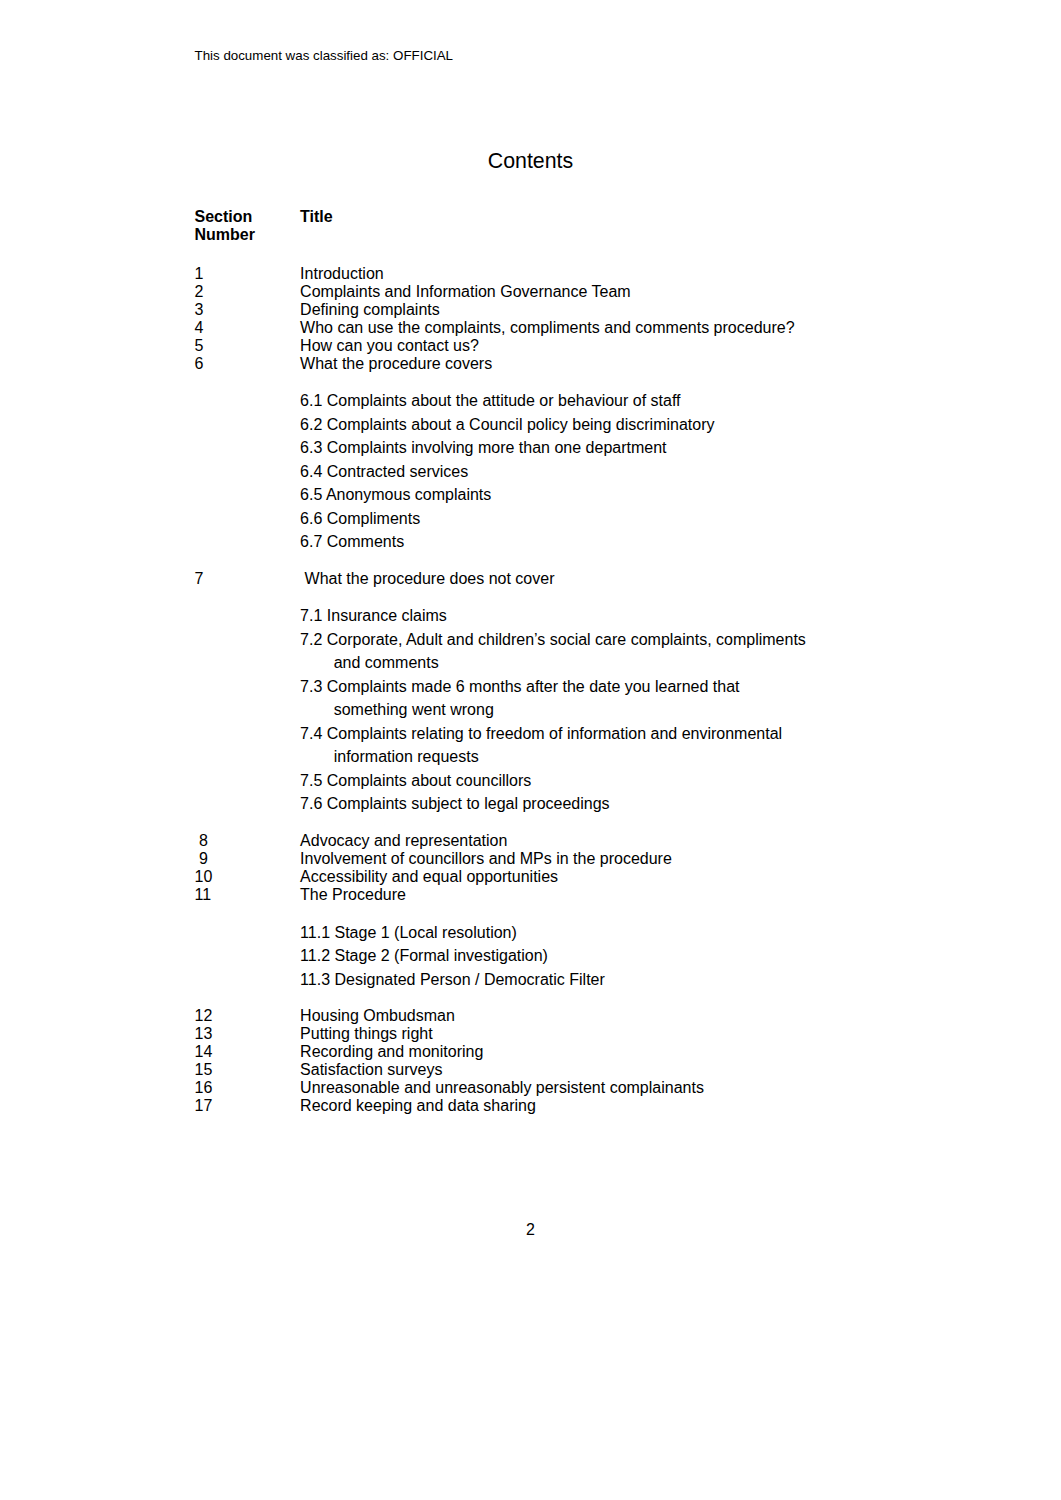This document was classified as: OFFICIAL
Contents
| Section Number | Title |
| 1 | Introduction |
| 2 | Complaints and Information Governance Team |
| 3 | Defining complaints |
| 4 | Who can use the complaints, compliments and comments procedure? |
| 5 | How can you contact us? |
| 6 | What the procedure covers |
| | 6.1 Complaints about the attitude or behaviour of staff 6.2 Complaints about a Council policy being discriminatory 6.3 Complaints involving more than one department 6.4 Contracted services 6.5 Anonymous complaints 6.6 Compliments 6.7 Comments |
| 7 | What the procedure does not cover |
| | 7.1 Insurance claims 7.2 Corporate, Adult and children’s social care complaints, compliments and comments 7.3 Complaints made 6 months after the date you learned that something went wrong 7.4 Complaints relating to freedom of information and environmental information requests 7.5 Complaints about councillors 7.6 Complaints subject to legal proceedings |
| 8 | Advocacy and representation |
| 9 | Involvement of councillors and MPs in the procedure |
| 10 | Accessibility and equal opportunities |
| 11 | The Procedure |
| | 11.1 Stage 1 (Local resolution) 11.2 Stage 2 (Formal investigation) 11.3 Designated Person / Democratic Filter |
| 12 | Housing Ombudsman |
| 13 | Putting things right |
| 14 | Recording and monitoring |
| 15 | Satisfaction surveys |
| 16 | Unreasonable and unreasonably persistent complainants |
| 17 | Record keeping and data sharing |
2